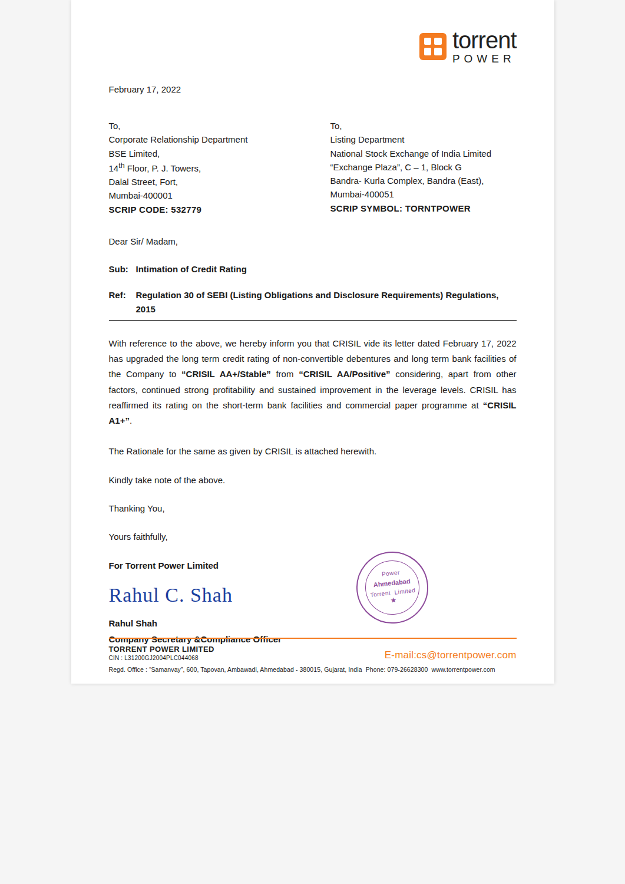torrent
POWER
February 17, 2022
To,
Corporate Relationship Department
BSE Limited,
14th Floor, P. J. Towers,
Dalal Street, Fort,
Mumbai-400001
SCRIP CODE: 532779
To,
Listing Department
National Stock Exchange of India Limited
“Exchange Plaza”, C – 1, Block G
Bandra- Kurla Complex, Bandra (East),
Mumbai-400051
SCRIP SYMBOL: TORNTPOWER
Dear Sir/ Madam,
Sub: Intimation of Credit Rating
Ref: Regulation 30 of SEBI (Listing Obligations and Disclosure Requirements) Regulations, 2015
With reference to the above, we hereby inform you that CRISIL vide its letter dated February 17, 2022 has upgraded the long term credit rating of non-convertible debentures and long term bank facilities of the Company to “CRISIL AA+/Stable” from “CRISIL AA/Positive” considering, apart from other factors, continued strong profitability and sustained improvement in the leverage levels. CRISIL has reaffirmed its rating on the short-term bank facilities and commercial paper programme at “CRISIL A1+”.
The Rationale for the same as given by CRISIL is attached herewith.
Kindly take note of the above.
Thanking You,
Yours faithfully,
Power
Ahmedabad
Torrent Limited
★
For Torrent Power Limited
Rahul C. Shah
Rahul Shah
Company Secretary &Compliance Officer
TORRENT POWER LIMITED
CIN : L31200GJ2004PLC044068
E-mail:cs@torrentpower.com
Regd. Office : “Samanvay”, 600, Tapovan, Ambawadi, Ahmedabad - 380015, Gujarat, India Phone: 079-26628300 www.torrentpower.com